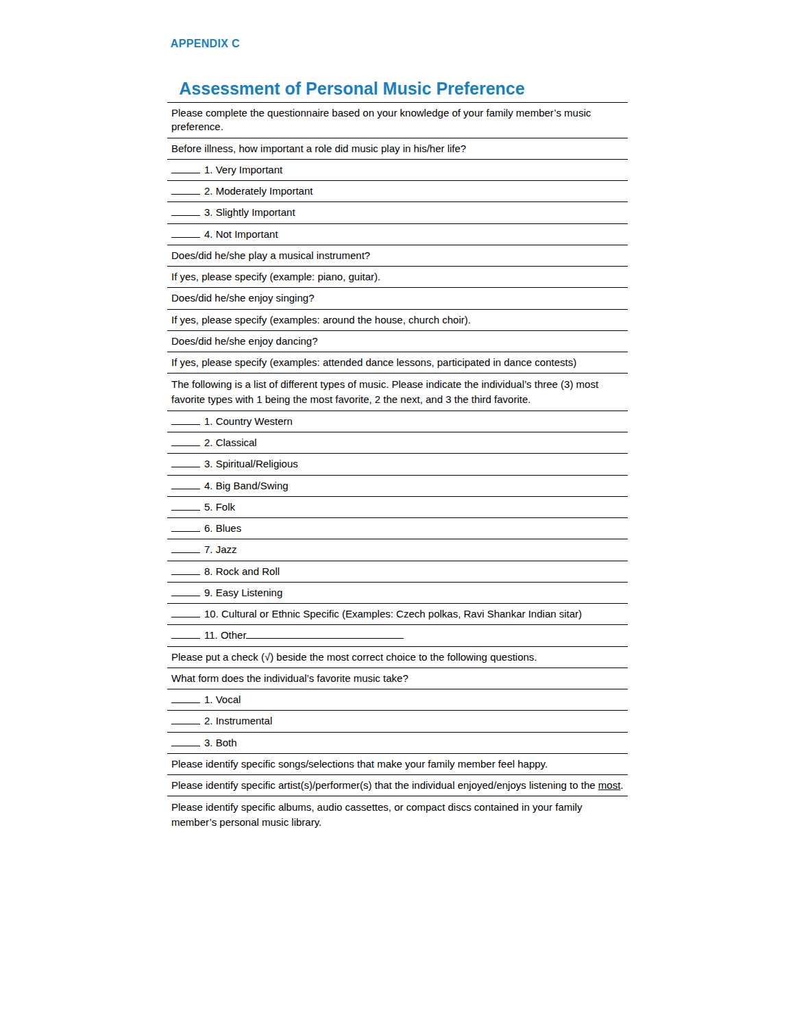APPENDIX C
Assessment of Personal Music Preference
| Please complete the questionnaire based on your knowledge of your family member’s music preference. |
| Before illness, how important a role did music play in his/her life? |
| 1. Very Important |
| 2. Moderately Important |
| 3. Slightly Important |
| 4. Not Important |
| Does/did he/she play a musical instrument? |
| If yes, please specify (example: piano, guitar). |
| Does/did he/she enjoy singing? |
| If yes, please specify (examples: around the house, church choir). |
| Does/did he/she enjoy dancing? |
| If yes, please specify (examples: attended dance lessons, participated in dance contests) |
| The following is a list of different types of music. Please indicate the individual’s three (3) most favorite types with 1 being the most favorite, 2 the next, and 3 the third favorite. |
| 1. Country Western |
| 2. Classical |
| 3. Spiritual/Religious |
| 4. Big Band/Swing |
| 5. Folk |
| 6. Blues |
| 7. Jazz |
| 8. Rock and Roll |
| 9. Easy Listening |
| 10. Cultural or Ethnic Specific (Examples: Czech polkas, Ravi Shankar Indian sitar) |
| 11. Other |
| Please put a check (√) beside the most correct choice to the following questions. |
| What form does the individual’s favorite music take? |
| 1. Vocal |
| 2. Instrumental |
| 3. Both |
| Please identify specific songs/selections that make your family member feel happy. |
| Please identify specific artist(s)/performer(s) that the individual enjoyed/enjoys listening to the most . |
| Please identify specific albums, audio cassettes, or compact discs contained in your family member’s personal music library. |